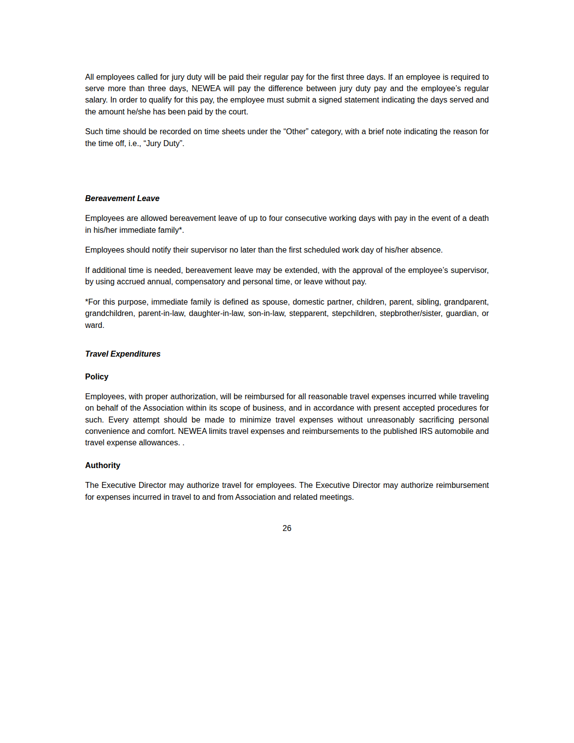All employees called for jury duty will be paid their regular pay for the first three days. If an employee is required to serve more than three days, NEWEA will pay the difference between jury duty pay and the employee’s regular salary. In order to qualify for this pay, the employee must submit a signed statement indicating the days served and the amount he/she has been paid by the court.
Such time should be recorded on time sheets under the “Other” category, with a brief note indicating the reason for the time off, i.e., “Jury Duty”.
Bereavement Leave
Employees are allowed bereavement leave of up to four consecutive working days with pay in the event of a death in his/her immediate family*.
Employees should notify their supervisor no later than the first scheduled work day of his/her absence.
If additional time is needed, bereavement leave may be extended, with the approval of the employee’s supervisor, by using accrued annual, compensatory and personal time, or leave without pay.
*For this purpose, immediate family is defined as spouse, domestic partner, children, parent, sibling, grandparent, grandchildren, parent-in-law, daughter-in-law, son-in-law, stepparent, stepchildren, stepbrother/sister, guardian, or ward.
Travel Expenditures
Policy
Employees, with proper authorization, will be reimbursed for all reasonable travel expenses incurred while traveling on behalf of the Association within its scope of business, and in accordance with present accepted procedures for such. Every attempt should be made to minimize travel expenses without unreasonably sacrificing personal convenience and comfort. NEWEA limits travel expenses and reimbursements to the published IRS automobile and travel expense allowances. .
Authority
The Executive Director may authorize travel for employees. The Executive Director may authorize reimbursement for expenses incurred in travel to and from Association and related meetings.
26